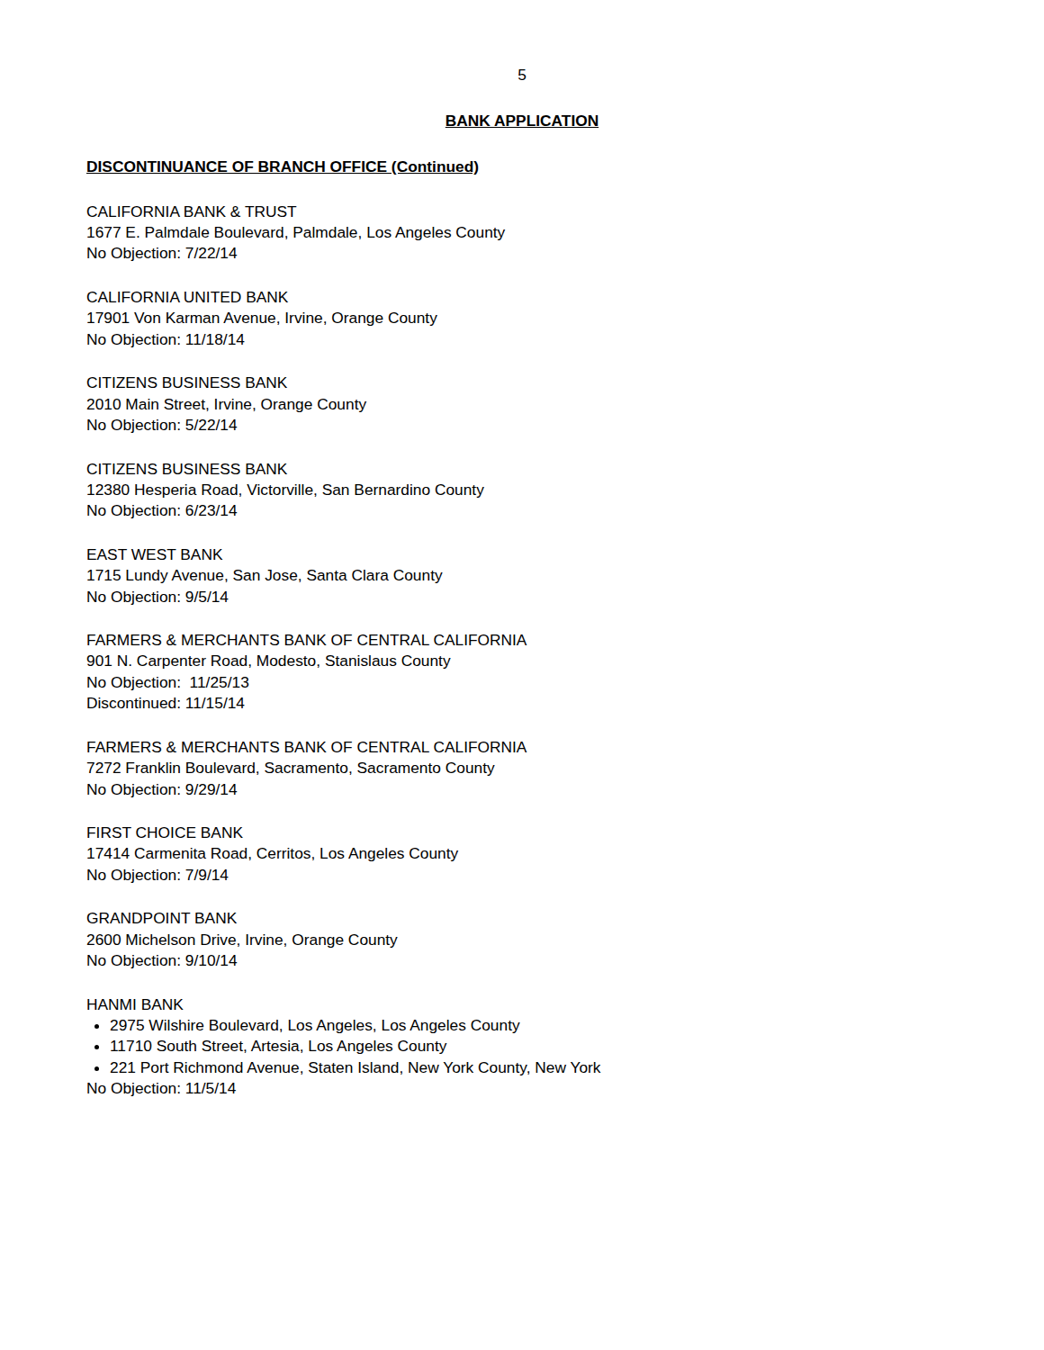5
BANK APPLICATION
DISCONTINUANCE OF BRANCH OFFICE (Continued)
CALIFORNIA BANK & TRUST
1677 E. Palmdale Boulevard, Palmdale, Los Angeles County
No Objection: 7/22/14
CALIFORNIA UNITED BANK
17901 Von Karman Avenue, Irvine, Orange County
No Objection: 11/18/14
CITIZENS BUSINESS BANK
2010 Main Street, Irvine, Orange County
No Objection: 5/22/14
CITIZENS BUSINESS BANK
12380 Hesperia Road, Victorville, San Bernardino County
No Objection: 6/23/14
EAST WEST BANK
1715 Lundy Avenue, San Jose, Santa Clara County
No Objection: 9/5/14
FARMERS & MERCHANTS BANK OF CENTRAL CALIFORNIA
901 N. Carpenter Road, Modesto, Stanislaus County
No Objection: 11/25/13
Discontinued: 11/15/14
FARMERS & MERCHANTS BANK OF CENTRAL CALIFORNIA
7272 Franklin Boulevard, Sacramento, Sacramento County
No Objection: 9/29/14
FIRST CHOICE BANK
17414 Carmenita Road, Cerritos, Los Angeles County
No Objection: 7/9/14
GRANDPOINT BANK
2600 Michelson Drive, Irvine, Orange County
No Objection: 9/10/14
HANMI BANK
2975 Wilshire Boulevard, Los Angeles, Los Angeles County
11710 South Street, Artesia, Los Angeles County
221 Port Richmond Avenue, Staten Island, New York County, New York
No Objection: 11/5/14